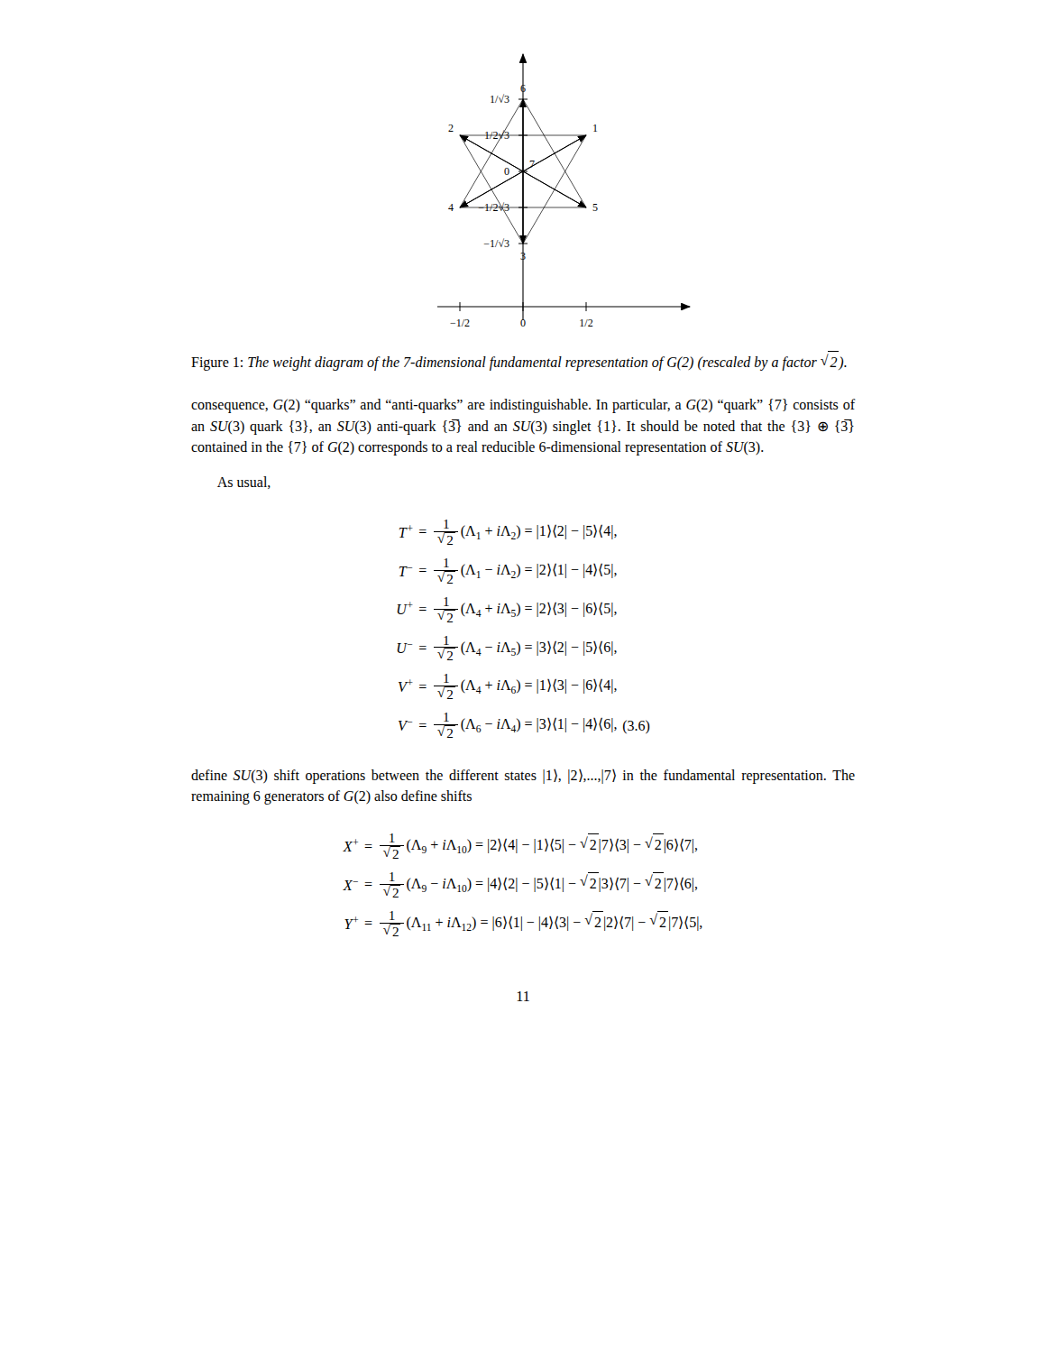1/√3 1/2√3 0 −1/2√3 −1/√3 −1/2 0 1/2 1 2 3 4 5 6 7
Figure 1: The weight diagram of the 7-dimensional fundamental representation of G(2) (rescaled by a factor 2).
consequence, G(2) “quarks” and “anti-quarks” are indistinguishable. In particular, a G(2) “quark” {7} consists of an SU(3) quark {3}, an SU(3) anti-quark {3̅} and an SU(3) singlet {1}. It should be noted that the {3} ⊕ {3̅} contained in the {7} of G(2) corresponds to a real reducible 6-dimensional representation of SU(3).
As usual,
| T + | = | 1 2 (Λ 1 + i Λ 2 ) = /1⟩⟨2/ − /5⟩⟨4/, | |
| T − | = | 1 2 (Λ 1 − i Λ 2 ) = /2⟩⟨1/ − /4⟩⟨5/, | |
| U + | = | 1 2 (Λ 4 + i Λ 5 ) = /2⟩⟨3/ − /6⟩⟨5/, | |
| U − | = | 1 2 (Λ 4 − i Λ 5 ) = /3⟩⟨2/ − /5⟩⟨6/, | |
| V + | = | 1 2 (Λ 4 + i Λ 6 ) = /1⟩⟨3/ − /6⟩⟨4/, | |
| V − | = | 1 2 (Λ 6 − i Λ 4 ) = /3⟩⟨1/ − /4⟩⟨6/, | (3.6) |
define SU(3) shift operations between the different states |1⟩, |2⟩,...,|7⟩ in the fundamental representation. The remaining 6 generators of G(2) also define shifts
| X + | = | 1 2 (Λ 9 + i Λ 10 ) = /2⟩⟨4/ − /1⟩⟨5/ − 2 /7⟩⟨3/ − 2 /6⟩⟨7/, |
| X − | = | 1 2 (Λ 9 − i Λ 10 ) = /4⟩⟨2/ − /5⟩⟨1/ − 2 /3⟩⟨7/ − 2 /7⟩⟨6/, |
| Y + | = | 1 2 (Λ 11 + i Λ 12 ) = /6⟩⟨1/ − /4⟩⟨3/ − 2 /2⟩⟨7/ − 2 /7⟩⟨5/, |
11